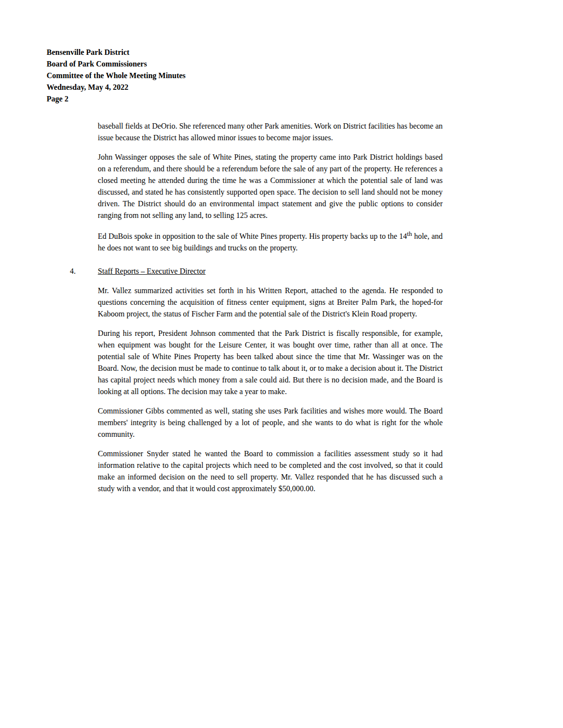Bensenville Park District
Board of Park Commissioners
Committee of the Whole Meeting Minutes
Wednesday, May 4, 2022
Page 2
baseball fields at DeOrio. She referenced many other Park amenities. Work on District facilities has become an issue because the District has allowed minor issues to become major issues.
John Wassinger opposes the sale of White Pines, stating the property came into Park District holdings based on a referendum, and there should be a referendum before the sale of any part of the property. He references a closed meeting he attended during the time he was a Commissioner at which the potential sale of land was discussed, and stated he has consistently supported open space. The decision to sell land should not be money driven. The District should do an environmental impact statement and give the public options to consider ranging from not selling any land, to selling 125 acres.
Ed DuBois spoke in opposition to the sale of White Pines property. His property backs up to the 14th hole, and he does not want to see big buildings and trucks on the property.
4. Staff Reports – Executive Director
Mr. Vallez summarized activities set forth in his Written Report, attached to the agenda. He responded to questions concerning the acquisition of fitness center equipment, signs at Breiter Palm Park, the hoped-for Kaboom project, the status of Fischer Farm and the potential sale of the District's Klein Road property.
During his report, President Johnson commented that the Park District is fiscally responsible, for example, when equipment was bought for the Leisure Center, it was bought over time, rather than all at once. The potential sale of White Pines Property has been talked about since the time that Mr. Wassinger was on the Board. Now, the decision must be made to continue to talk about it, or to make a decision about it. The District has capital project needs which money from a sale could aid. But there is no decision made, and the Board is looking at all options. The decision may take a year to make.
Commissioner Gibbs commented as well, stating she uses Park facilities and wishes more would. The Board members' integrity is being challenged by a lot of people, and she wants to do what is right for the whole community.
Commissioner Snyder stated he wanted the Board to commission a facilities assessment study so it had information relative to the capital projects which need to be completed and the cost involved, so that it could make an informed decision on the need to sell property. Mr. Vallez responded that he has discussed such a study with a vendor, and that it would cost approximately $50,000.00.